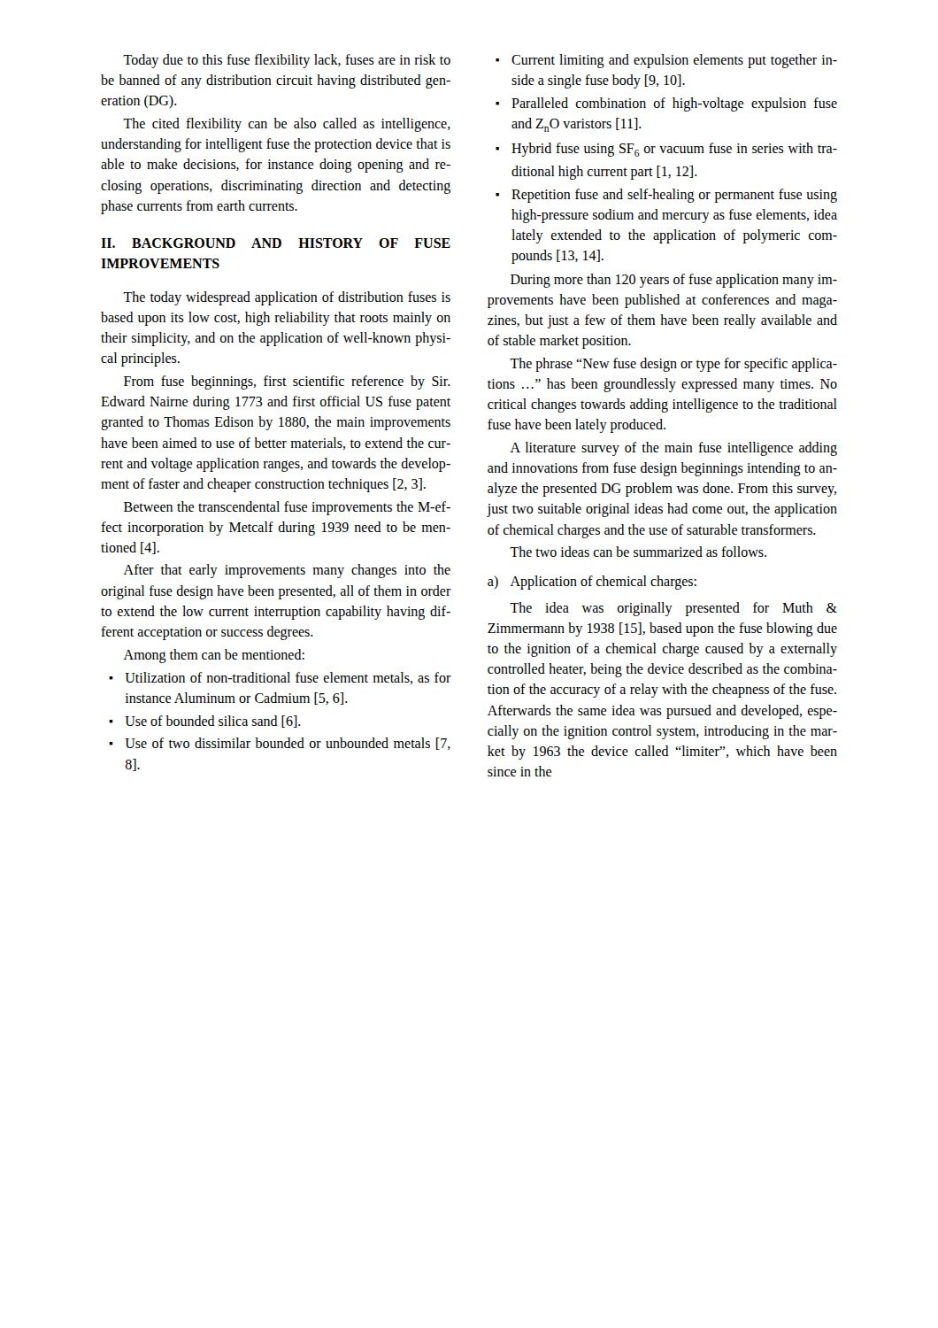Today due to this fuse flexibility lack, fuses are in risk to be banned of any distribution circuit having distributed generation (DG).
The cited flexibility can be also called as intelligence, understanding for intelligent fuse the protection device that is able to make decisions, for instance doing opening and reclosing operations, discriminating direction and detecting phase currents from earth currents.
II. BACKGROUND AND HISTORY OF FUSE IMPROVEMENTS
The today widespread application of distribution fuses is based upon its low cost, high reliability that roots mainly on their simplicity, and on the application of well-known physical principles.
From fuse beginnings, first scientific reference by Sir. Edward Nairne during 1773 and first official US fuse patent granted to Thomas Edison by 1880, the main improvements have been aimed to use of better materials, to extend the current and voltage application ranges, and towards the development of faster and cheaper construction techniques [2, 3].
Between the transcendental fuse improvements the M-effect incorporation by Metcalf during 1939 need to be mentioned [4].
After that early improvements many changes into the original fuse design have been presented, all of them in order to extend the low current interruption capability having different acceptation or success degrees.
Among them can be mentioned:
Utilization of non-traditional fuse element metals, as for instance Aluminum or Cadmium [5, 6].
Use of bounded silica sand [6].
Use of two dissimilar bounded or unbounded metals [7, 8].
Current limiting and expulsion elements put together inside a single fuse body [9, 10].
Paralleled combination of high-voltage expulsion fuse and ZnO varistors [11].
Hybrid fuse using SF6 or vacuum fuse in series with traditional high current part [1, 12].
Repetition fuse and self-healing or permanent fuse using high-pressure sodium and mercury as fuse elements, idea lately extended to the application of polymeric compounds [13, 14].
During more than 120 years of fuse application many improvements have been published at conferences and magazines, but just a few of them have been really available and of stable market position.
The phrase “New fuse design or type for specific applications …” has been groundlessly expressed many times. No critical changes towards adding intelligence to the traditional fuse have been lately produced.
A literature survey of the main fuse intelligence adding and innovations from fuse design beginnings intending to analyze the presented DG problem was done. From this survey, just two suitable original ideas had come out, the application of chemical charges and the use of saturable transformers.
The two ideas can be summarized as follows.
Application of chemical charges:
The idea was originally presented for Muth & Zimmermann by 1938 [15], based upon the fuse blowing due to the ignition of a chemical charge caused by a externally controlled heater, being the device described as the combination of the accuracy of a relay with the cheapness of the fuse. Afterwards the same idea was pursued and developed, especially on the ignition control system, introducing in the market by 1963 the device called “limiter”, which have been since in the